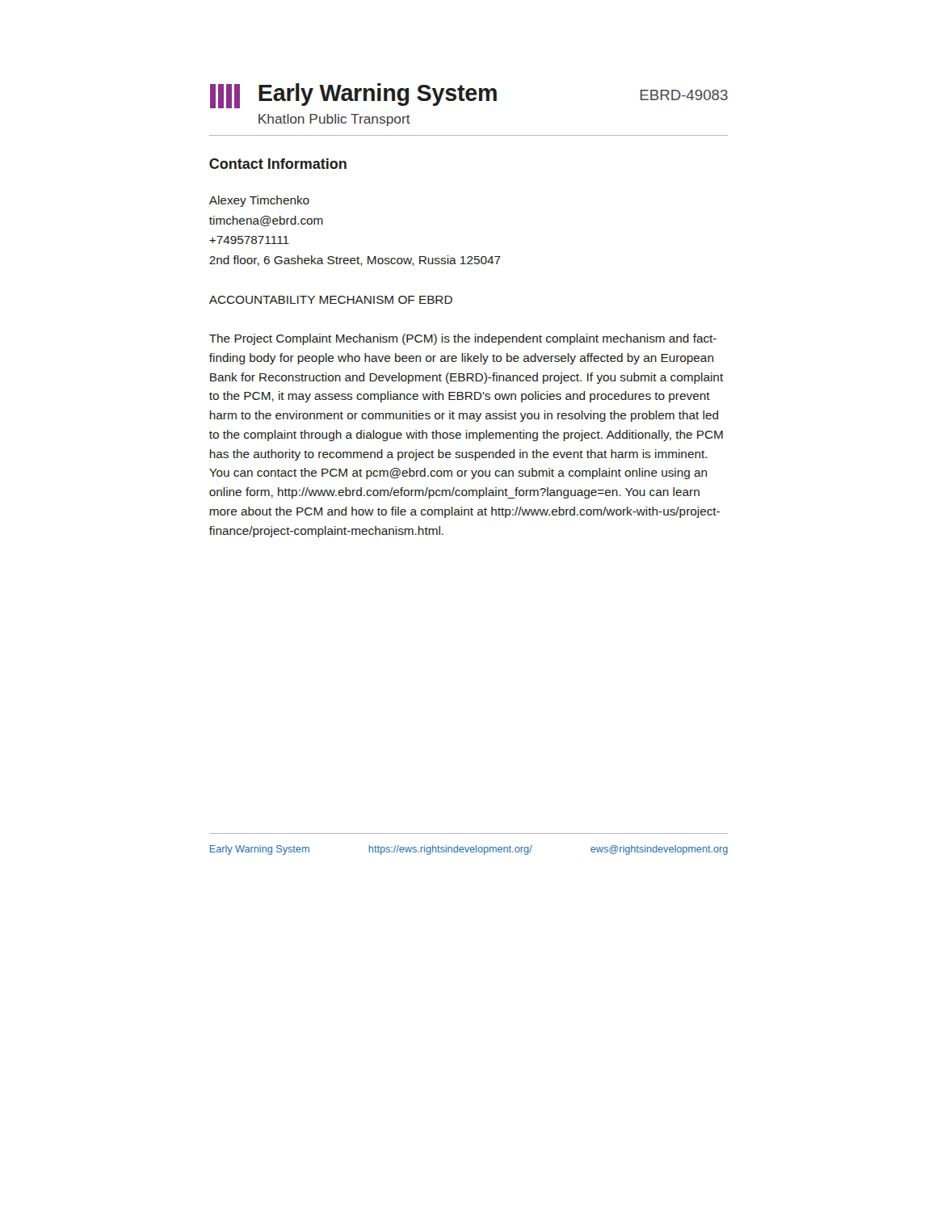Early Warning System Khatlon Public Transport
EBRD-49083
Contact Information
Alexey Timchenko
timchena@ebrd.com
+74957871111
2nd floor, 6 Gasheka Street, Moscow, Russia 125047
ACCOUNTABILITY MECHANISM OF EBRD
The Project Complaint Mechanism (PCM) is the independent complaint mechanism and fact-finding body for people who have been or are likely to be adversely affected by an European Bank for Reconstruction and Development (EBRD)-financed project. If you submit a complaint to the PCM, it may assess compliance with EBRD's own policies and procedures to prevent harm to the environment or communities or it may assist you in resolving the problem that led to the complaint through a dialogue with those implementing the project. Additionally, the PCM has the authority to recommend a project be suspended in the event that harm is imminent. You can contact the PCM at pcm@ebrd.com or you can submit a complaint online using an online form, http://www.ebrd.com/eform/pcm/complaint_form?language=en. You can learn more about the PCM and how to file a complaint at http://www.ebrd.com/work-with-us/project-finance/project-complaint-mechanism.html.
Early Warning System
https://ews.rightsindevelopment.org/
ews@rightsindevelopment.org